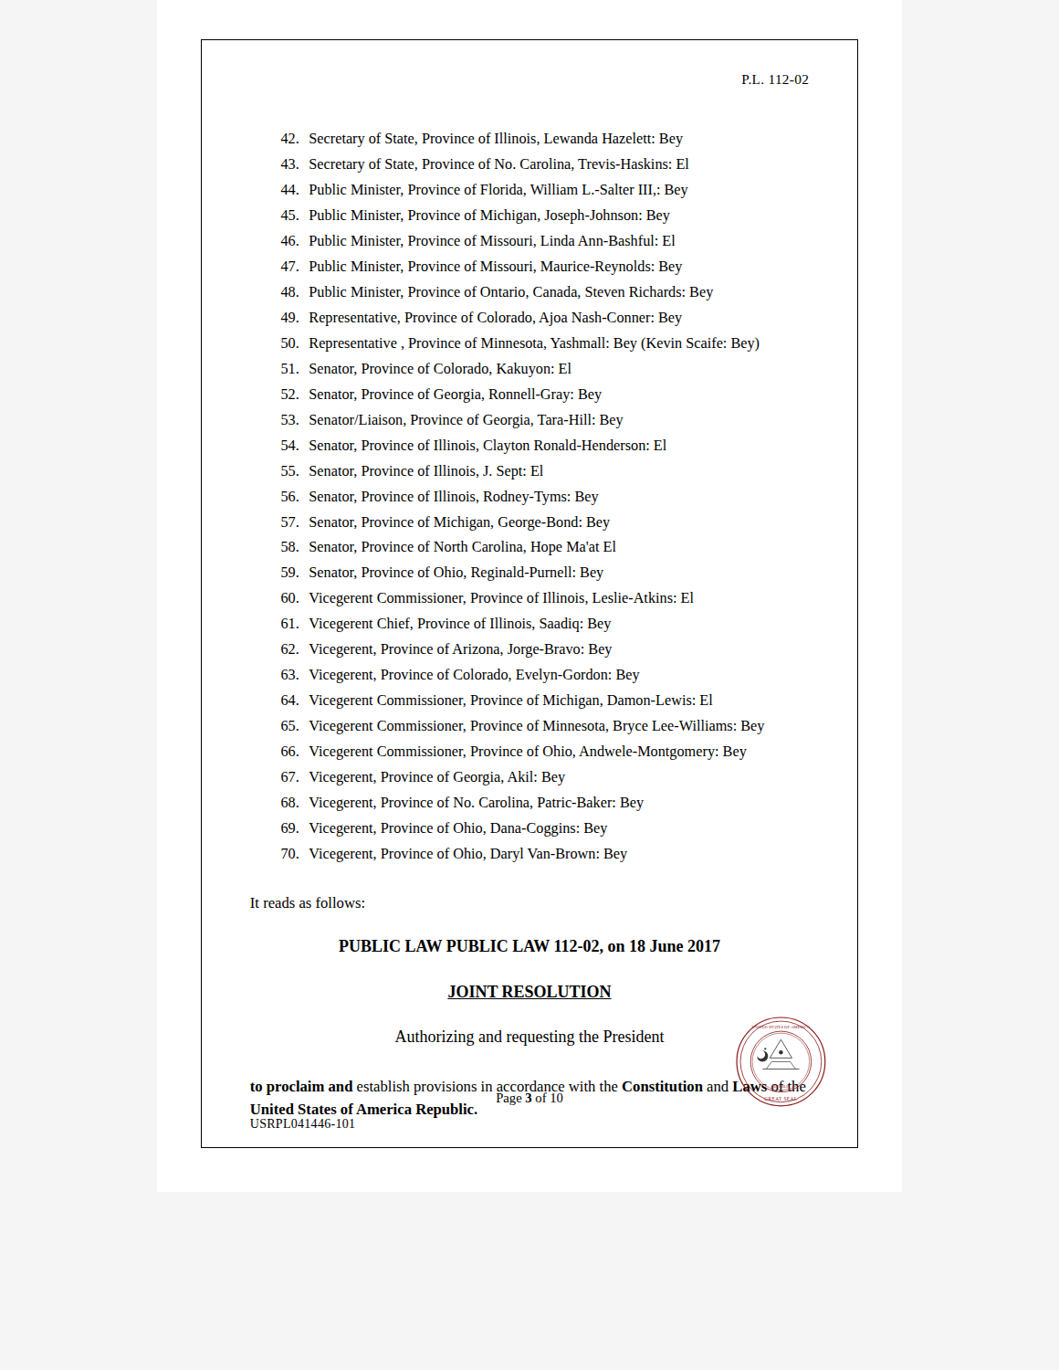P.L. 112-02
42. Secretary of State, Province of Illinois, Lewanda Hazelett: Bey
43. Secretary of State, Province of No. Carolina, Trevis-Haskins: El
44. Public Minister, Province of Florida, William L.-Salter III,: Bey
45. Public Minister, Province of Michigan, Joseph-Johnson: Bey
46. Public Minister, Province of Missouri, Linda Ann-Bashful: El
47. Public Minister, Province of Missouri, Maurice-Reynolds: Bey
48. Public Minister, Province of Ontario, Canada, Steven Richards: Bey
49. Representative, Province of Colorado, Ajoa Nash-Conner: Bey
50. Representative , Province of Minnesota, Yashmall: Bey (Kevin Scaife: Bey)
51. Senator, Province of Colorado, Kakuyon: El
52. Senator, Province of Georgia, Ronnell-Gray: Bey
53. Senator/Liaison, Province of Georgia, Tara-Hill: Bey
54. Senator, Province of Illinois, Clayton Ronald-Henderson: El
55. Senator, Province of Illinois, J. Sept: El
56. Senator, Province of Illinois, Rodney-Tyms: Bey
57. Senator, Province of Michigan, George-Bond: Bey
58. Senator, Province of North Carolina, Hope Ma'at El
59. Senator, Province of Ohio, Reginald-Purnell: Bey
60. Vicegerent Commissioner, Province of Illinois, Leslie-Atkins: El
61. Vicegerent Chief, Province of Illinois, Saadiq: Bey
62. Vicegerent, Province of Arizona, Jorge-Bravo: Bey
63. Vicegerent, Province of Colorado, Evelyn-Gordon: Bey
64. Vicegerent Commissioner, Province of Michigan, Damon-Lewis: El
65. Vicegerent Commissioner, Province of Minnesota, Bryce Lee-Williams: Bey
66. Vicegerent Commissioner, Province of Ohio, Andwele-Montgomery: Bey
67. Vicegerent, Province of Georgia, Akil: Bey
68. Vicegerent, Province of No. Carolina, Patric-Baker: Bey
69. Vicegerent, Province of Ohio, Dana-Coggins: Bey
70. Vicegerent, Province of Ohio, Daryl Van-Brown: Bey
It reads as follows:
PUBLIC LAW PUBLIC LAW 112-02, on 18 June 2017
JOINT RESOLUTION
Authorizing and requesting the President
to proclaim and establish provisions in accordance with the Constitution and Laws of the United States of America Republic.
UNITED STATES OF AMERICA GREAT SEAL REPUBLIC
Page 3 of 10
USRPL041446-101